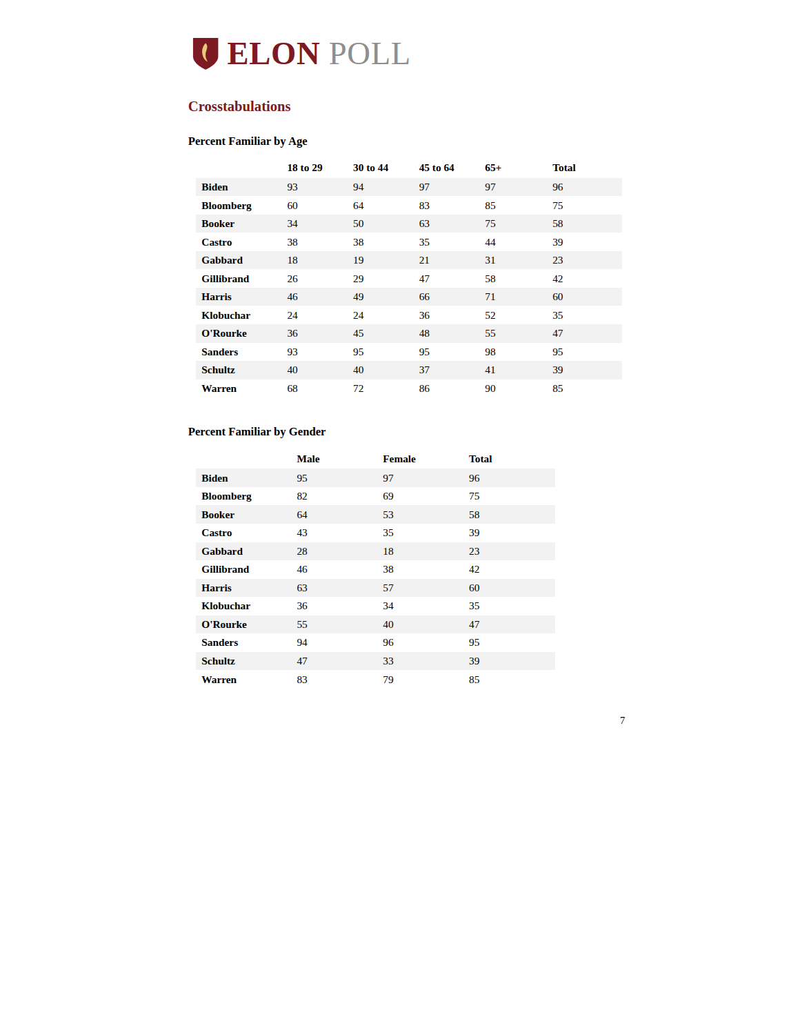ELON POLL
Crosstabulations
Percent Familiar by Age
| | 18 to 29 | 30 to 44 | 45 to 64 | 65+ | Total |
| --- | --- | --- | --- | --- | --- |
| Biden | 93 | 94 | 97 | 97 | 96 |
| Bloomberg | 60 | 64 | 83 | 85 | 75 |
| Booker | 34 | 50 | 63 | 75 | 58 |
| Castro | 38 | 38 | 35 | 44 | 39 |
| Gabbard | 18 | 19 | 21 | 31 | 23 |
| Gillibrand | 26 | 29 | 47 | 58 | 42 |
| Harris | 46 | 49 | 66 | 71 | 60 |
| Klobuchar | 24 | 24 | 36 | 52 | 35 |
| O'Rourke | 36 | 45 | 48 | 55 | 47 |
| Sanders | 93 | 95 | 95 | 98 | 95 |
| Schultz | 40 | 40 | 37 | 41 | 39 |
| Warren | 68 | 72 | 86 | 90 | 85 |
Percent Familiar by Gender
| | Male | Female | Total |
| --- | --- | --- | --- |
| Biden | 95 | 97 | 96 |
| Bloomberg | 82 | 69 | 75 |
| Booker | 64 | 53 | 58 |
| Castro | 43 | 35 | 39 |
| Gabbard | 28 | 18 | 23 |
| Gillibrand | 46 | 38 | 42 |
| Harris | 63 | 57 | 60 |
| Klobuchar | 36 | 34 | 35 |
| O'Rourke | 55 | 40 | 47 |
| Sanders | 94 | 96 | 95 |
| Schultz | 47 | 33 | 39 |
| Warren | 83 | 79 | 85 |
7